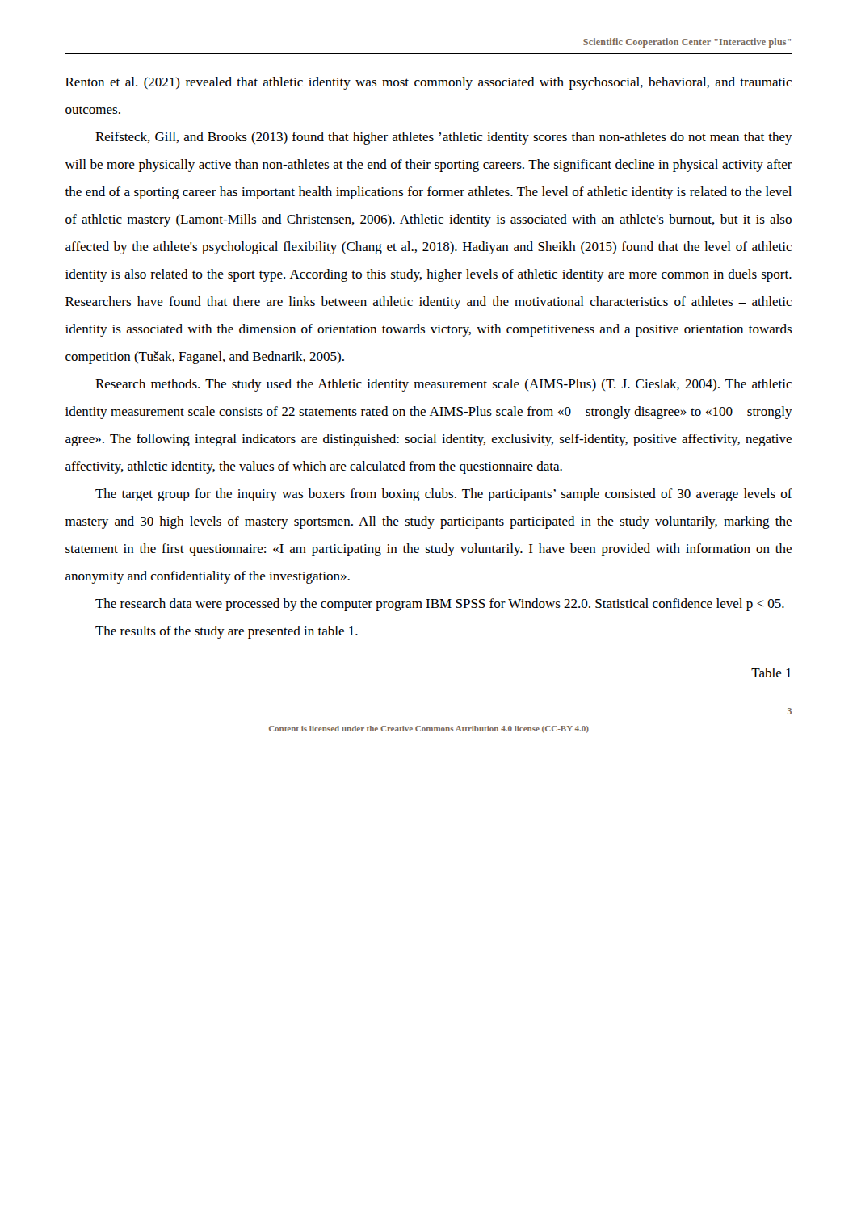Scientific Cooperation Center "Interactive plus"
Renton et al. (2021) revealed that athletic identity was most commonly associated with psychosocial, behavioral, and traumatic outcomes.
Reifsteck, Gill, and Brooks (2013) found that higher athletes ’athletic identity scores than non-athletes do not mean that they will be more physically active than non-athletes at the end of their sporting careers. The significant decline in physical activity after the end of a sporting career has important health implications for former athletes. The level of athletic identity is related to the level of athletic mastery (Lamont-Mills and Christensen, 2006). Athletic identity is associated with an athlete's burnout, but it is also affected by the athlete's psychological flexibility (Chang et al., 2018). Hadiyan and Sheikh (2015) found that the level of athletic identity is also related to the sport type. According to this study, higher levels of athletic identity are more common in duels sport. Researchers have found that there are links between athletic identity and the motivational characteristics of athletes – athletic identity is associated with the dimension of orientation towards victory, with competitiveness and a positive orientation towards competition (Tušak, Faganel, and Bednarik, 2005).
Research methods. The study used the Athletic identity measurement scale (AIMS-Plus) (T. J. Cieslak, 2004). The athletic identity measurement scale consists of 22 statements rated on the AIMS-Plus scale from «0 – strongly disagree» to «100 – strongly agree». The following integral indicators are distinguished: social identity, exclusivity, self-identity, positive affectivity, negative affectivity, athletic identity, the values of which are calculated from the questionnaire data.
The target group for the inquiry was boxers from boxing clubs. The participants’ sample consisted of 30 average levels of mastery and 30 high levels of mastery sportsmen. All the study participants participated in the study voluntarily, marking the statement in the first questionnaire: «I am participating in the study voluntarily. I have been provided with information on the anonymity and confidentiality of the investigation».
The research data were processed by the computer program IBM SPSS for Windows 22.0. Statistical confidence level p < 05.
The results of the study are presented in table 1.
Table 1
3 Content is licensed under the Creative Commons Attribution 4.0 license (CC-BY 4.0)